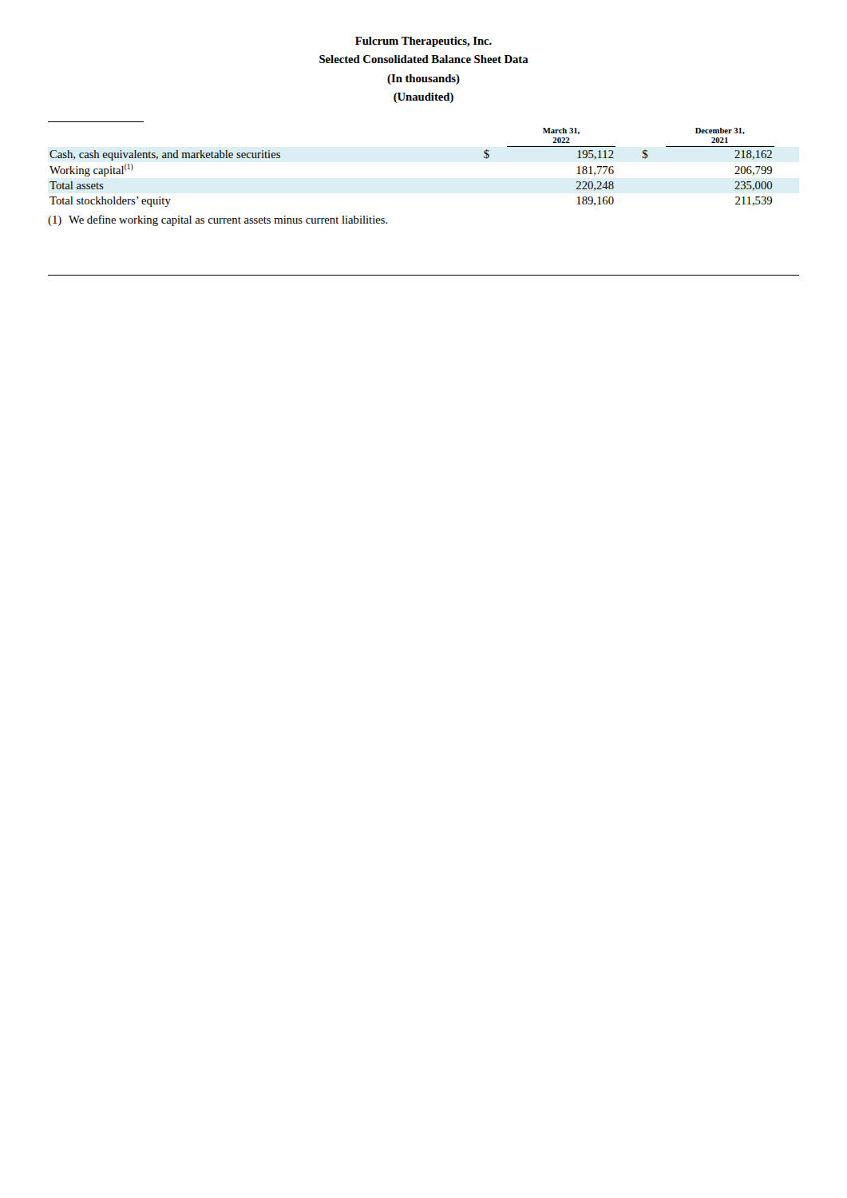Fulcrum Therapeutics, Inc.
Selected Consolidated Balance Sheet Data
(In thousands)
(Unaudited)
| | | March 31, 2022 | | | December 31, 2021 | |
| Cash, cash equivalents, and marketable securities | $ | 195,112 | | $ | 218,162 | |
| Working capital (1) | | 181,776 | | | 206,799 | |
| Total assets | | 220,248 | | | 235,000 | |
| Total stockholders’ equity | | 189,160 | | | 211,539 | |
(1) We define working capital as current assets minus current liabilities.